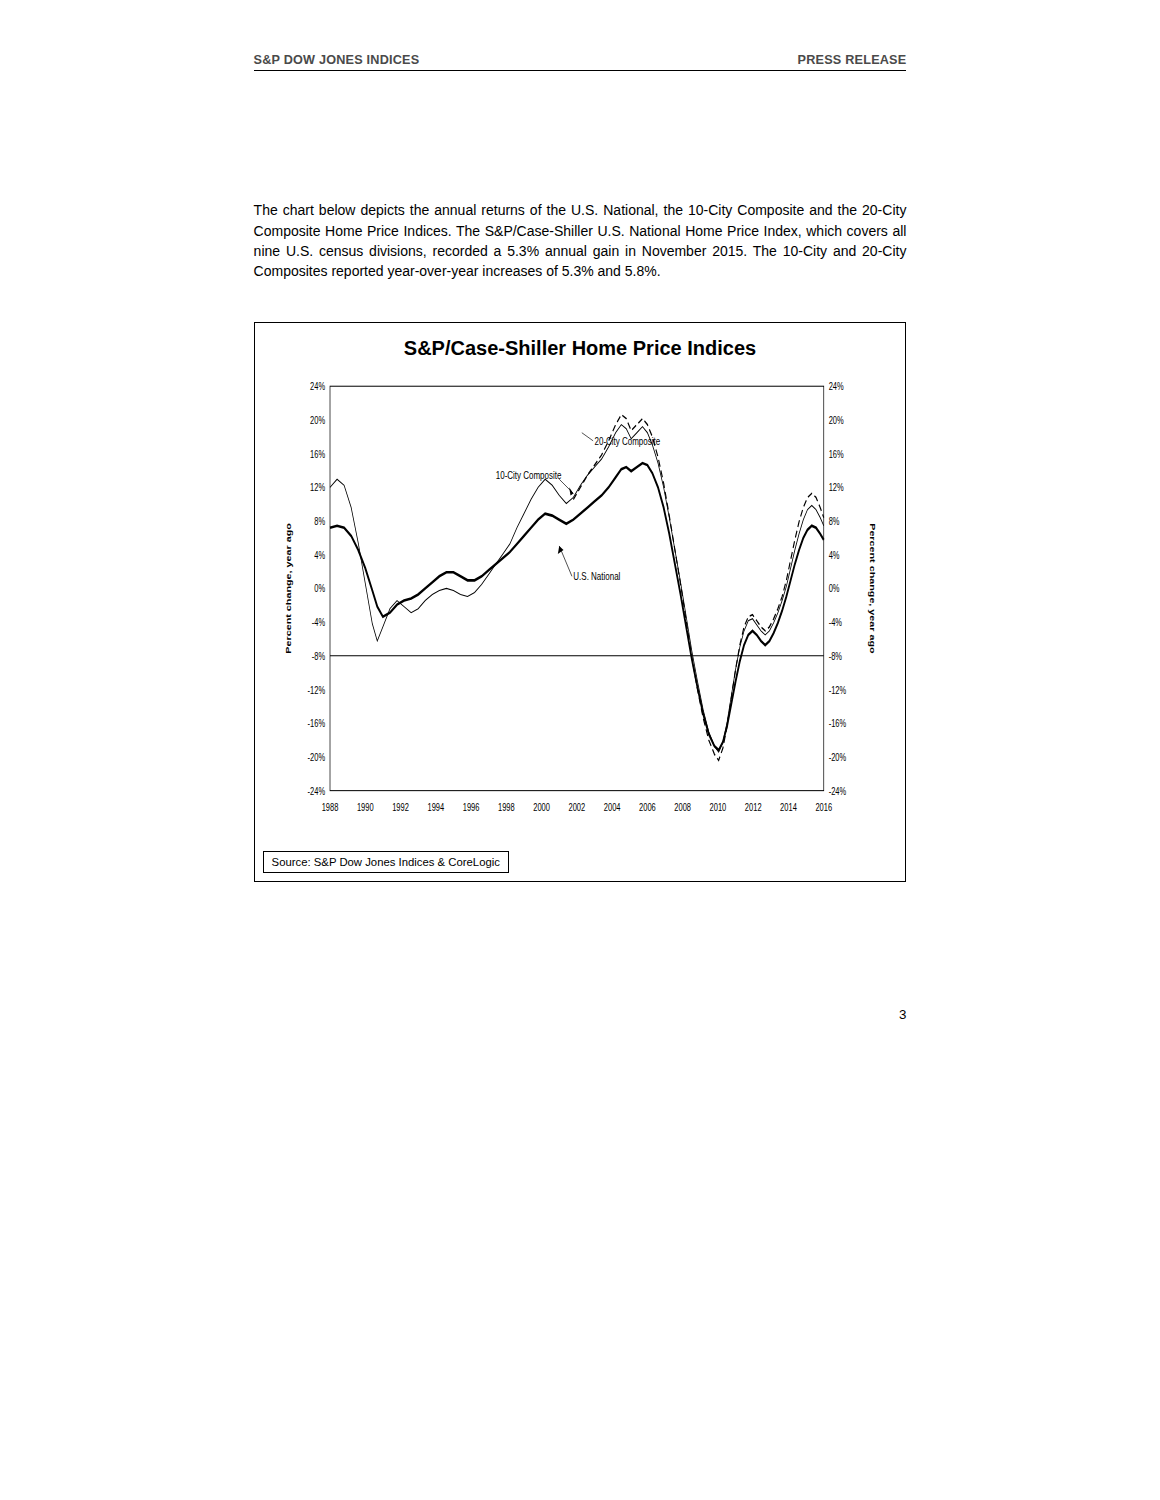S&P DOW JONES INDICES
PRESS RELEASE
The chart below depicts the annual returns of the U.S. National, the 10-City Composite and the 20-City Composite Home Price Indices. The S&P/Case-Shiller U.S. National Home Price Index, which covers all nine U.S. census divisions, recorded a 5.3% annual gain in November 2015. The 10-City and 20-City Composites reported year-over-year increases of 5.3% and 5.8%.
S&P/Case-Shiller Home Price Indices
24% 20% 16% 12% 8% 4% 0% -4% -8% -12% -16% -20% -24% 24% 20% 16% 12% 8% 4% 0% -4% -8% -12% -16% -20% -24% Percent change, year ago Percent change, year ago 1988 1990 1992 1994 1996 1998 2000 2002 2004 2006 2008 2010 2012 2014 2016 20-City Composite 10-City Composite U.S. National
Source: S&P Dow Jones Indices & CoreLogic
3